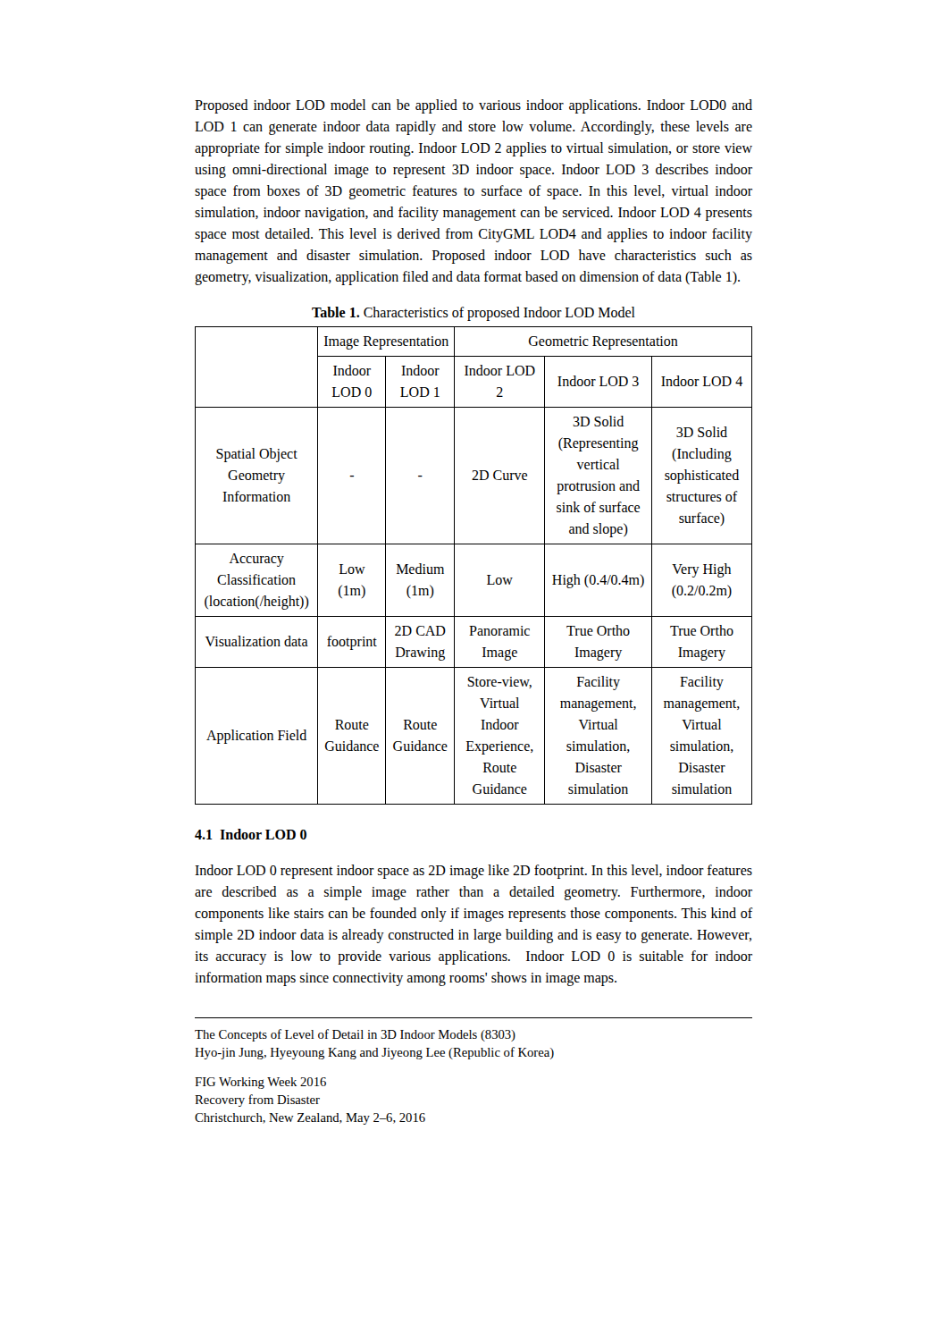Proposed indoor LOD model can be applied to various indoor applications. Indoor LOD0 and LOD 1 can generate indoor data rapidly and store low volume. Accordingly, these levels are appropriate for simple indoor routing. Indoor LOD 2 applies to virtual simulation, or store view using omni-directional image to represent 3D indoor space. Indoor LOD 3 describes indoor space from boxes of 3D geometric features to surface of space. In this level, virtual indoor simulation, indoor navigation, and facility management can be serviced. Indoor LOD 4 presents space most detailed. This level is derived from CityGML LOD4 and applies to indoor facility management and disaster simulation. Proposed indoor LOD have characteristics such as geometry, visualization, application filed and data format based on dimension of data (Table 1).
Table 1. Characteristics of proposed Indoor LOD Model
| | Image Representation | Geometric Representation |
| Indoor LOD 0 | Indoor LOD 1 | Indoor LOD 2 | Indoor LOD 3 | Indoor LOD 4 |
| Spatial Object Geometry Information | - | - | 2D Curve | 3D Solid (Representing vertical protrusion and sink of surface and slope) | 3D Solid (Including sophisticated structures of surface) |
| Accuracy Classification (location(/height)) | Low (1m) | Medium (1m) | Low | High (0.4/0.4m) | Very High (0.2/0.2m) |
| Visualization data | footprint | 2D CAD Drawing | Panoramic Image | True Ortho Imagery | True Ortho Imagery |
| Application Field | Route Guidance | Route Guidance | Store-view, Virtual Indoor Experience, Route Guidance | Facility management, Virtual simulation, Disaster simulation | Facility management, Virtual simulation, Disaster simulation |
4.1 Indoor LOD 0
Indoor LOD 0 represent indoor space as 2D image like 2D footprint. In this level, indoor features are described as a simple image rather than a detailed geometry. Furthermore, indoor components like stairs can be founded only if images represents those components. This kind of simple 2D indoor data is already constructed in large building and is easy to generate. However, its accuracy is low to provide various applications. Indoor LOD 0 is suitable for indoor information maps since connectivity among rooms' shows in image maps.
The Concepts of Level of Detail in 3D Indoor Models (8303)
Hyo-jin Jung, Hyeyoung Kang and Jiyeong Lee (Republic of Korea)
FIG Working Week 2016
Recovery from Disaster
Christchurch, New Zealand, May 2–6, 2016